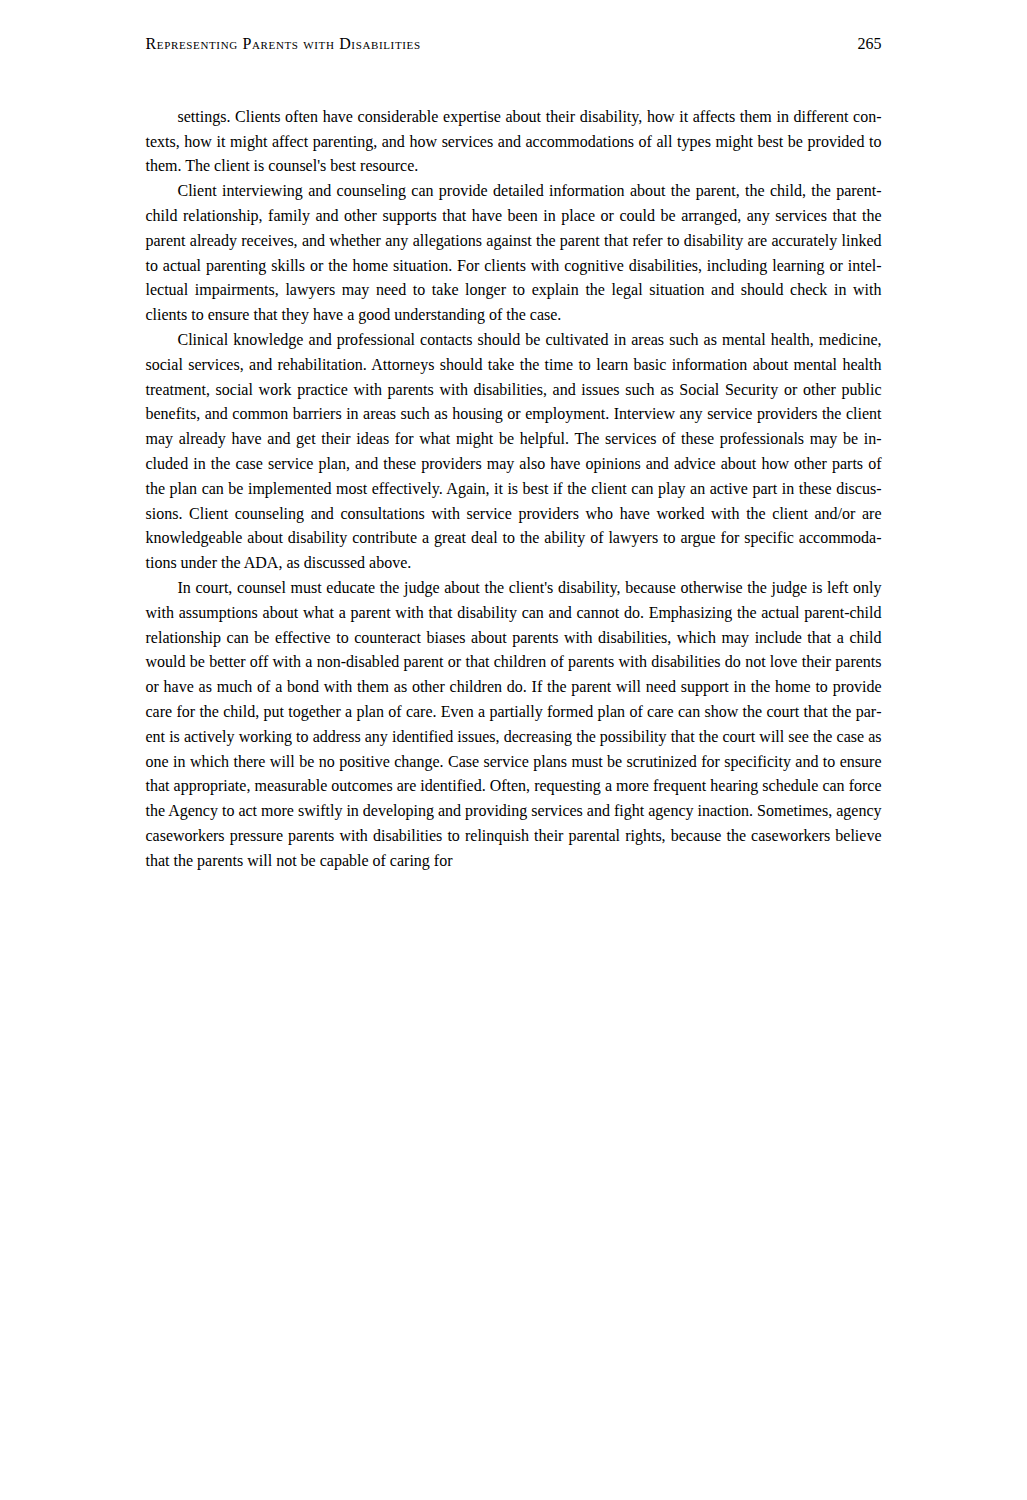Representing Parents with Disabilities 265
settings. Clients often have considerable expertise about their disability, how it affects them in different contexts, how it might affect parenting, and how services and accommodations of all types might best be provided to them. The client is counsel's best resource.
Client interviewing and counseling can provide detailed information about the parent, the child, the parent-child relationship, family and other supports that have been in place or could be arranged, any services that the parent already receives, and whether any allegations against the parent that refer to disability are accurately linked to actual parenting skills or the home situation. For clients with cognitive disabilities, including learning or intellectual impairments, lawyers may need to take longer to explain the legal situation and should check in with clients to ensure that they have a good understanding of the case.
Clinical knowledge and professional contacts should be cultivated in areas such as mental health, medicine, social services, and rehabilitation. Attorneys should take the time to learn basic information about mental health treatment, social work practice with parents with disabilities, and issues such as Social Security or other public benefits, and common barriers in areas such as housing or employment. Interview any service providers the client may already have and get their ideas for what might be helpful. The services of these professionals may be included in the case service plan, and these providers may also have opinions and advice about how other parts of the plan can be implemented most effectively. Again, it is best if the client can play an active part in these discussions. Client counseling and consultations with service providers who have worked with the client and/or are knowledgeable about disability contribute a great deal to the ability of lawyers to argue for specific accommodations under the ADA, as discussed above.
In court, counsel must educate the judge about the client's disability, because otherwise the judge is left only with assumptions about what a parent with that disability can and cannot do. Emphasizing the actual parent-child relationship can be effective to counteract biases about parents with disabilities, which may include that a child would be better off with a non-disabled parent or that children of parents with disabilities do not love their parents or have as much of a bond with them as other children do. If the parent will need support in the home to provide care for the child, put together a plan of care. Even a partially formed plan of care can show the court that the parent is actively working to address any identified issues, decreasing the possibility that the court will see the case as one in which there will be no positive change. Case service plans must be scrutinized for specificity and to ensure that appropriate, measurable outcomes are identified. Often, requesting a more frequent hearing schedule can force the Agency to act more swiftly in developing and providing services and fight agency inaction. Sometimes, agency caseworkers pressure parents with disabilities to relinquish their parental rights, because the caseworkers believe that the parents will not be capable of caring for